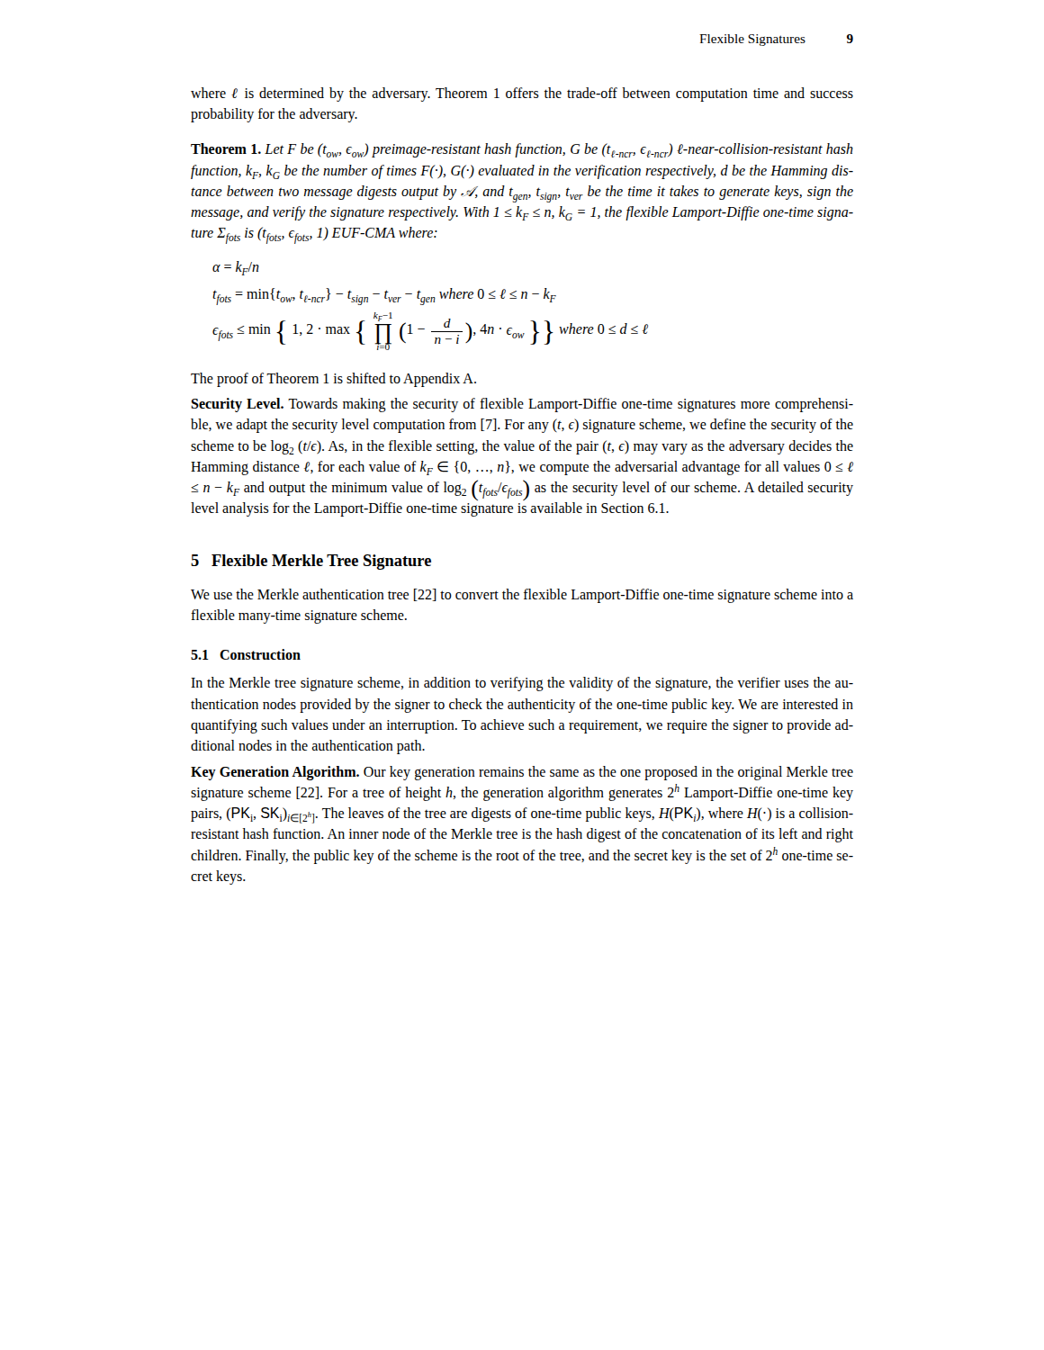Flexible Signatures 9
where ℓ is determined by the adversary. Theorem 1 offers the trade-off between computation time and success probability for the adversary.
Theorem 1. Let F be (tow, ϵow) preimage-resistant hash function, G be (tℓ-ncr, ϵℓ-ncr) ℓ-near-collision-resistant hash function, kF, kG be the number of times F(·), G(·) evaluated in the verification respectively, d be the Hamming distance between two message digests output by 𝒜, and tgen, tsign, tver be the time it takes to generate keys, sign the message, and verify the signature respectively. With 1 ≤ kF ≤ n, kG = 1, the flexible Lamport-Diffie one-time signature Σfots is (tfots, ϵfots, 1) EUF-CMA where:
α = kF/n tfots = min{tow, tℓ-ncr} − tsign − tver − tgen where 0 ≤ ℓ ≤ n − kF ϵfots ≤ min { 1, 2 · max { kF−1∏i=0 (1 − dn − i), 4n · ϵow }} where 0 ≤ d ≤ ℓ
The proof of Theorem 1 is shifted to Appendix A.
Security Level. Towards making the security of flexible Lamport-Diffie one-time signatures more comprehensible, we adapt the security level computation from [7]. For any (t, ϵ) signature scheme, we define the security of the scheme to be log2 (t/ϵ). As, in the flexible setting, the value of the pair (t, ϵ) may vary as the adversary decides the Hamming distance ℓ, for each value of kF ∈ {0, …, n}, we compute the adversarial advantage for all values 0 ≤ ℓ ≤ n − kF and output the minimum value of log2 (tfots/ϵfots) as the security level of our scheme. A detailed security level analysis for the Lamport-Diffie one-time signature is available in Section 6.1.
5 Flexible Merkle Tree Signature
We use the Merkle authentication tree [22] to convert the flexible Lamport-Diffie one-time signature scheme into a flexible many-time signature scheme.
5.1 Construction
In the Merkle tree signature scheme, in addition to verifying the validity of the signature, the verifier uses the authentication nodes provided by the signer to check the authenticity of the one-time public key. We are interested in quantifying such values under an interruption. To achieve such a requirement, we require the signer to provide additional nodes in the authentication path.
Key Generation Algorithm. Our key generation remains the same as the one proposed in the original Merkle tree signature scheme [22]. For a tree of height h, the generation algorithm generates 2h Lamport-Diffie one-time key pairs, (PKi, SKi)i∈[2h]. The leaves of the tree are digests of one-time public keys, H(PKi), where H(·) is a collision-resistant hash function. An inner node of the Merkle tree is the hash digest of the concatenation of its left and right children. Finally, the public key of the scheme is the root of the tree, and the secret key is the set of 2h one-time secret keys.